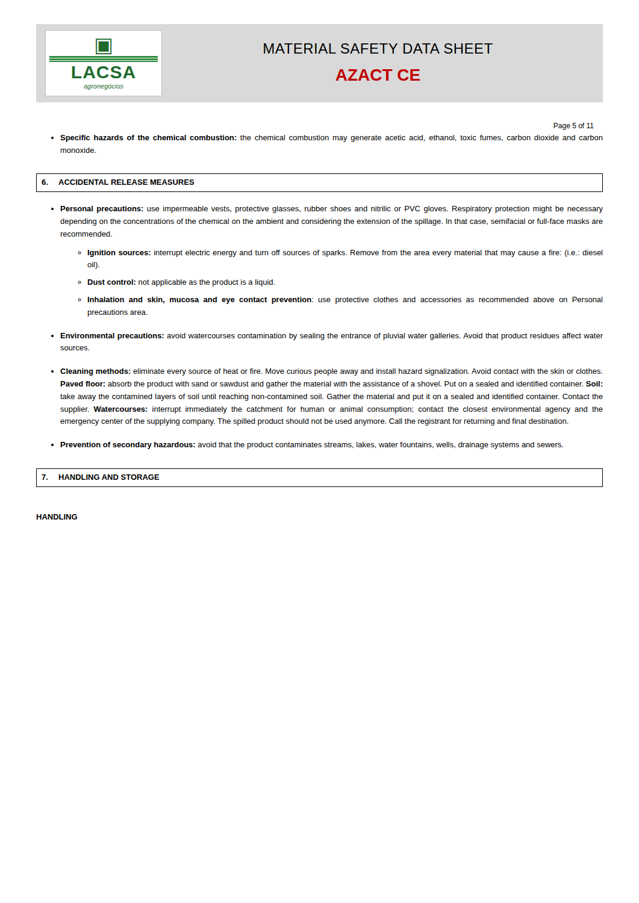▣
LACSA
agronegócios
MATERIAL SAFETY DATA SHEET
AZACT CE
Page 5 of 11
Specific hazards of the chemical combustion: the chemical combustion may generate acetic acid, ethanol, toxic fumes, carbon dioxide and carbon monoxide.
6. ACCIDENTAL RELEASE MEASURES
Personal precautions: use impermeable vests, protective glasses, rubber shoes and nitrilic or PVC gloves. Respiratory protection might be necessary depending on the concentrations of the chemical on the ambient and considering the extension of the spillage. In that case, semifacial or full-face masks are recommended.
Ignition sources: interrupt electric energy and turn off sources of sparks. Remove from the area every material that may cause a fire: (i.e.: diesel oil).
Dust control: not applicable as the product is a liquid.
Inhalation and skin, mucosa and eye contact prevention: use protective clothes and accessories as recommended above on Personal precautions area.
Environmental precautions: avoid watercourses contamination by sealing the entrance of pluvial water galleries. Avoid that product residues affect water sources.
Cleaning methods: eliminate every source of heat or fire. Move curious people away and install hazard signalization. Avoid contact with the skin or clothes. Paved floor: absorb the product with sand or sawdust and gather the material with the assistance of a shovel. Put on a sealed and identified container. Soil: take away the contamined layers of soil until reaching non-contamined soil. Gather the material and put it on a sealed and identified container. Contact the supplier. Watercourses: interrupt immediately the catchment for human or animal consumption; contact the closest environmental agency and the emergency center of the supplying company. The spilled product should not be used anymore. Call the registrant for returning and final destination.
Prevention of secondary hazardous: avoid that the product contaminates streams, lakes, water fountains, wells, drainage systems and sewers.
7. HANDLING AND STORAGE
HANDLING